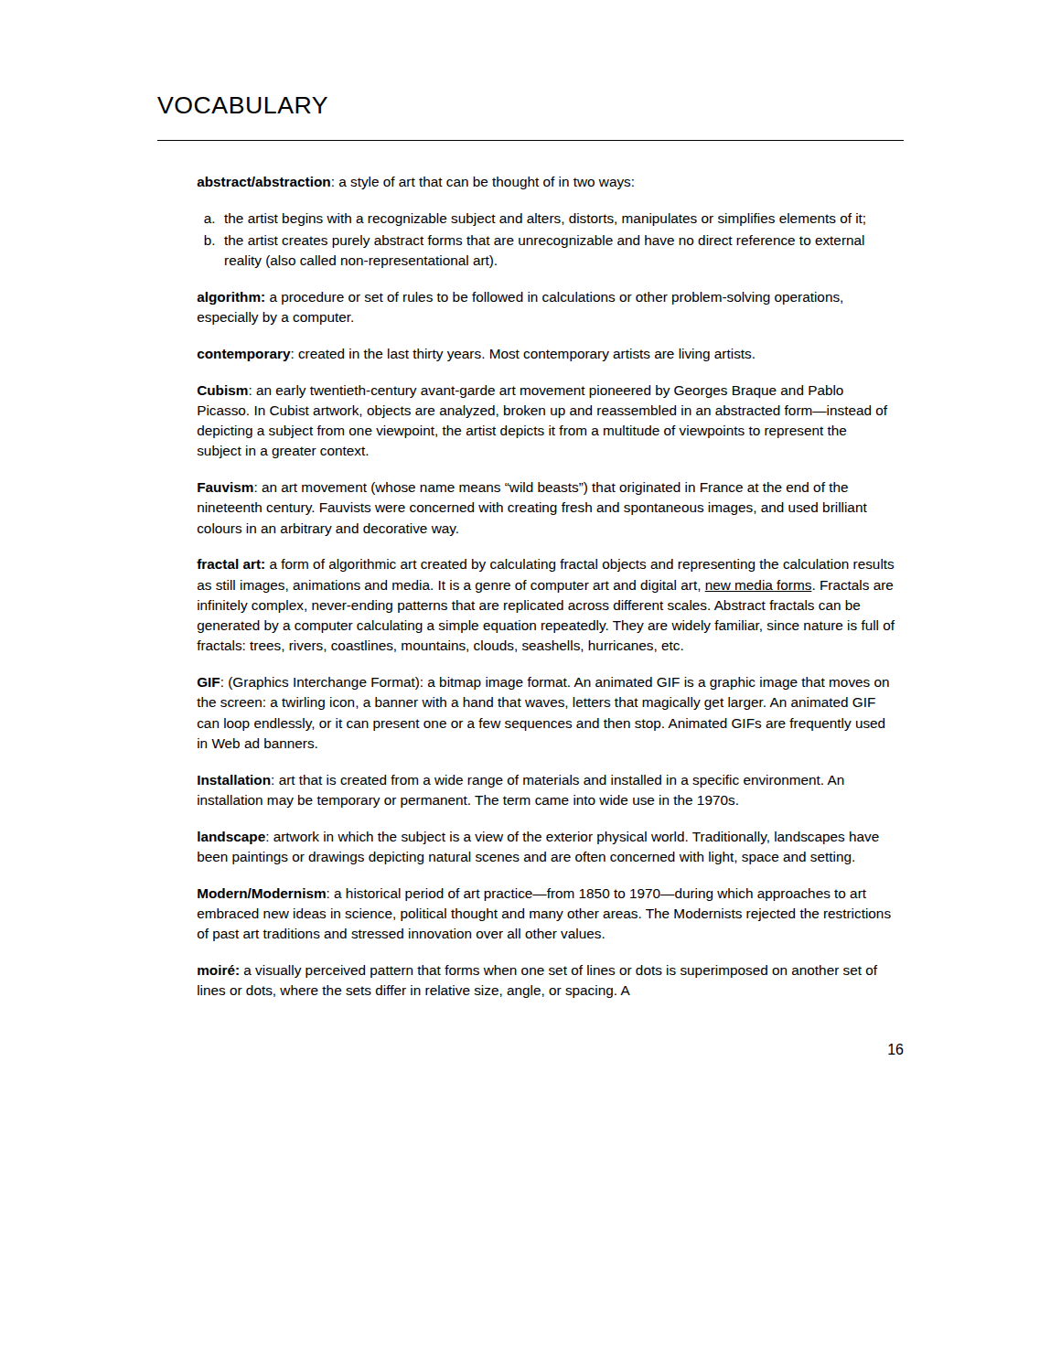VOCABULARY
abstract/abstraction: a style of art that can be thought of in two ways:
the artist begins with a recognizable subject and alters, distorts, manipulates or simplifies elements of it;
the artist creates purely abstract forms that are unrecognizable and have no direct reference to external reality (also called non-representational art).
algorithm: a procedure or set of rules to be followed in calculations or other problem-solving operations, especially by a computer.
contemporary: created in the last thirty years. Most contemporary artists are living artists.
Cubism: an early twentieth-century avant-garde art movement pioneered by Georges Braque and Pablo Picasso. In Cubist artwork, objects are analyzed, broken up and reassembled in an abstracted form—instead of depicting a subject from one viewpoint, the artist depicts it from a multitude of viewpoints to represent the subject in a greater context.
Fauvism: an art movement (whose name means “wild beasts”) that originated in France at the end of the nineteenth century. Fauvists were concerned with creating fresh and spontaneous images, and used brilliant colours in an arbitrary and decorative way.
fractal art: a form of algorithmic art created by calculating fractal objects and representing the calculation results as still images, animations and media. It is a genre of computer art and digital art, new media forms. Fractals are infinitely complex, never-ending patterns that are replicated across different scales. Abstract fractals can be generated by a computer calculating a simple equation repeatedly. They are widely familiar, since nature is full of fractals: trees, rivers, coastlines, mountains, clouds, seashells, hurricanes, etc.
GIF: (Graphics Interchange Format): a bitmap image format. An animated GIF is a graphic image that moves on the screen: a twirling icon, a banner with a hand that waves, letters that magically get larger. An animated GIF can loop endlessly, or it can present one or a few sequences and then stop. Animated GIFs are frequently used in Web ad banners.
Installation: art that is created from a wide range of materials and installed in a specific environment. An installation may be temporary or permanent. The term came into wide use in the 1970s.
landscape: artwork in which the subject is a view of the exterior physical world. Traditionally, landscapes have been paintings or drawings depicting natural scenes and are often concerned with light, space and setting.
Modern/Modernism: a historical period of art practice—from 1850 to 1970—during which approaches to art embraced new ideas in science, political thought and many other areas. The Modernists rejected the restrictions of past art traditions and stressed innovation over all other values.
moiré: a visually perceived pattern that forms when one set of lines or dots is superimposed on another set of lines or dots, where the sets differ in relative size, angle, or spacing. A
16